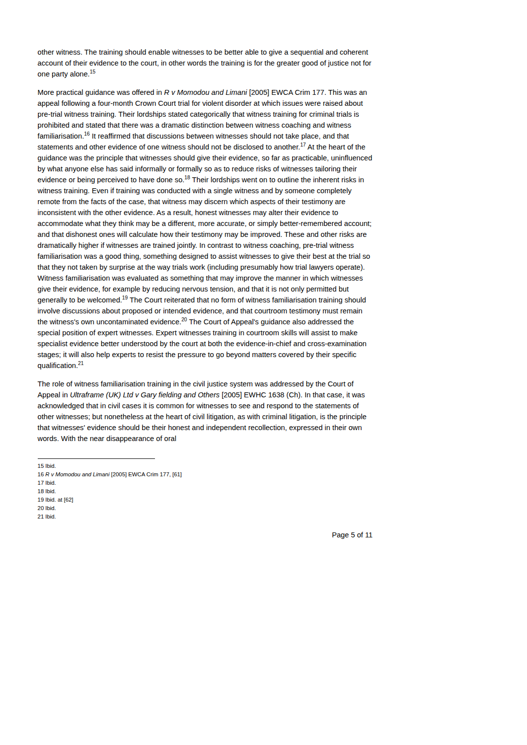other witness. The training should enable witnesses to be better able to give a sequential and coherent account of their evidence to the court, in other words the training is for the greater good of justice not for one party alone.15
More practical guidance was offered in R v Momodou and Limani [2005] EWCA Crim 177. This was an appeal following a four-month Crown Court trial for violent disorder at which issues were raised about pre-trial witness training. Their lordships stated categorically that witness training for criminal trials is prohibited and stated that there was a dramatic distinction between witness coaching and witness familiarisation.16 It reaffirmed that discussions between witnesses should not take place, and that statements and other evidence of one witness should not be disclosed to another.17 At the heart of the guidance was the principle that witnesses should give their evidence, so far as practicable, uninfluenced by what anyone else has said informally or formally so as to reduce risks of witnesses tailoring their evidence or being perceived to have done so.18 Their lordships went on to outline the inherent risks in witness training. Even if training was conducted with a single witness and by someone completely remote from the facts of the case, that witness may discern which aspects of their testimony are inconsistent with the other evidence. As a result, honest witnesses may alter their evidence to accommodate what they think may be a different, more accurate, or simply better-remembered account; and that dishonest ones will calculate how their testimony may be improved. These and other risks are dramatically higher if witnesses are trained jointly. In contrast to witness coaching, pre-trial witness familiarisation was a good thing, something designed to assist witnesses to give their best at the trial so that they not taken by surprise at the way trials work (including presumably how trial lawyers operate). Witness familiarisation was evaluated as something that may improve the manner in which witnesses give their evidence, for example by reducing nervous tension, and that it is not only permitted but generally to be welcomed.19 The Court reiterated that no form of witness familiarisation training should involve discussions about proposed or intended evidence, and that courtroom testimony must remain the witness's own uncontaminated evidence.20 The Court of Appeal's guidance also addressed the special position of expert witnesses. Expert witnesses training in courtroom skills will assist to make specialist evidence better understood by the court at both the evidence-in-chief and cross-examination stages; it will also help experts to resist the pressure to go beyond matters covered by their specific qualification.21
The role of witness familiarisation training in the civil justice system was addressed by the Court of Appeal in Ultraframe (UK) Ltd v Gary fielding and Others [2005] EWHC 1638 (Ch). In that case, it was acknowledged that in civil cases it is common for witnesses to see and respond to the statements of other witnesses; but nonetheless at the heart of civil litigation, as with criminal litigation, is the principle that witnesses' evidence should be their honest and independent recollection, expressed in their own words. With the near disappearance of oral
15 Ibid.
16 R v Momodou and Limani [2005] EWCA Crim 177, [61]
17 Ibid.
18 Ibid.
19 Ibid. at [62]
20 Ibid.
21 Ibid.
Page 5 of 11